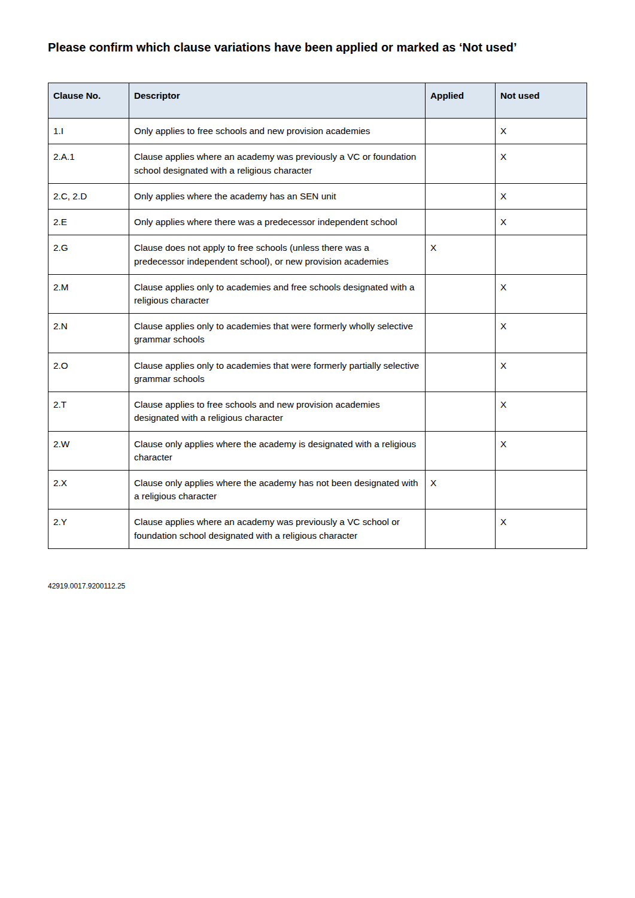Please confirm which clause variations have been applied or marked as ‘Not used’
| Clause No. | Descriptor | Applied | Not used |
| --- | --- | --- | --- |
| 1.I | Only applies to free schools and new provision academies | | X |
| 2.A.1 | Clause applies where an academy was previously a VC or foundation school designated with a religious character | | X |
| 2.C, 2.D | Only applies where the academy has an SEN unit | | X |
| 2.E | Only applies where there was a predecessor independent school | | X |
| 2.G | Clause does not apply to free schools (unless there was a predecessor independent school), or new provision academies | X | |
| 2.M | Clause applies only to academies and free schools designated with a religious character | | X |
| 2.N | Clause applies only to academies that were formerly wholly selective grammar schools | | X |
| 2.O | Clause applies only to academies that were formerly partially selective grammar schools | | X |
| 2.T | Clause applies to free schools and new provision academies designated with a religious character | | X |
| 2.W | Clause only applies where the academy is designated with a religious character | | X |
| 2.X | Clause only applies where the academy has not been designated with a religious character | X | |
| 2.Y | Clause applies where an academy was previously a VC school or foundation school designated with a religious character | | X |
42919.0017.9200112.25